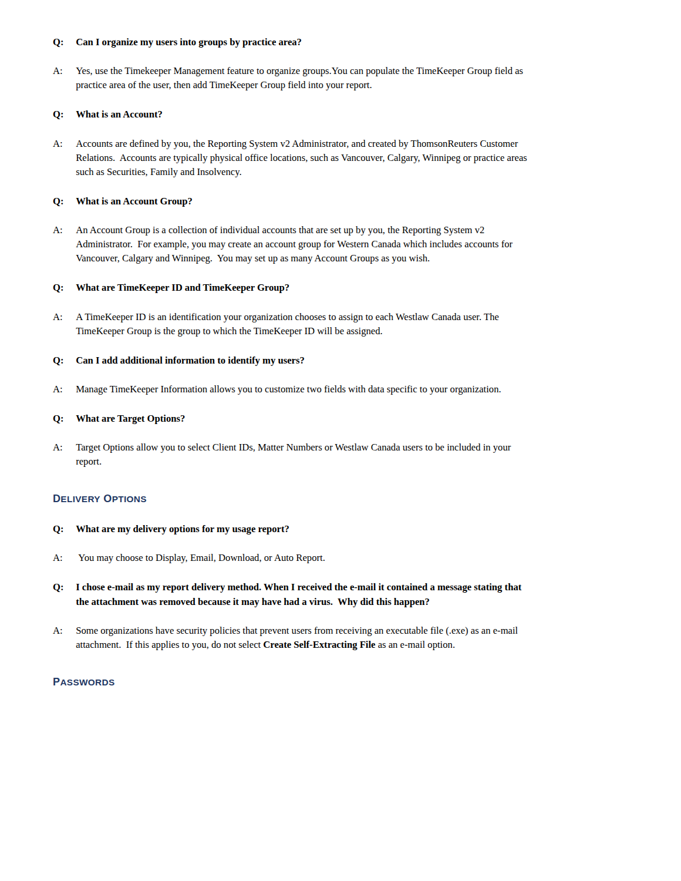Q: Can I organize my users into groups by practice area?
A: Yes, use the Timekeeper Management feature to organize groups.You can populate the TimeKeeper Group field as practice area of the user, then add TimeKeeper Group field into your report.
Q: What is an Account?
A: Accounts are defined by you, the Reporting System v2 Administrator, and created by ThomsonReuters Customer Relations. Accounts are typically physical office locations, such as Vancouver, Calgary, Winnipeg or practice areas such as Securities, Family and Insolvency.
Q: What is an Account Group?
A: An Account Group is a collection of individual accounts that are set up by you, the Reporting System v2 Administrator. For example, you may create an account group for Western Canada which includes accounts for Vancouver, Calgary and Winnipeg. You may set up as many Account Groups as you wish.
Q: What are TimeKeeper ID and TimeKeeper Group?
A: A TimeKeeper ID is an identification your organization chooses to assign to each Westlaw Canada user. The TimeKeeper Group is the group to which the TimeKeeper ID will be assigned.
Q: Can I add additional information to identify my users?
A: Manage TimeKeeper Information allows you to customize two fields with data specific to your organization.
Q: What are Target Options?
A: Target Options allow you to select Client IDs, Matter Numbers or Westlaw Canada users to be included in your report.
DELIVERY OPTIONS
Q: What are my delivery options for my usage report?
A: You may choose to Display, Email, Download, or Auto Report.
Q: I chose e-mail as my report delivery method. When I received the e-mail it contained a message stating that the attachment was removed because it may have had a virus. Why did this happen?
A: Some organizations have security policies that prevent users from receiving an executable file (.exe) as an e-mail attachment. If this applies to you, do not select Create Self-Extracting File as an e-mail option.
PASSWORDS